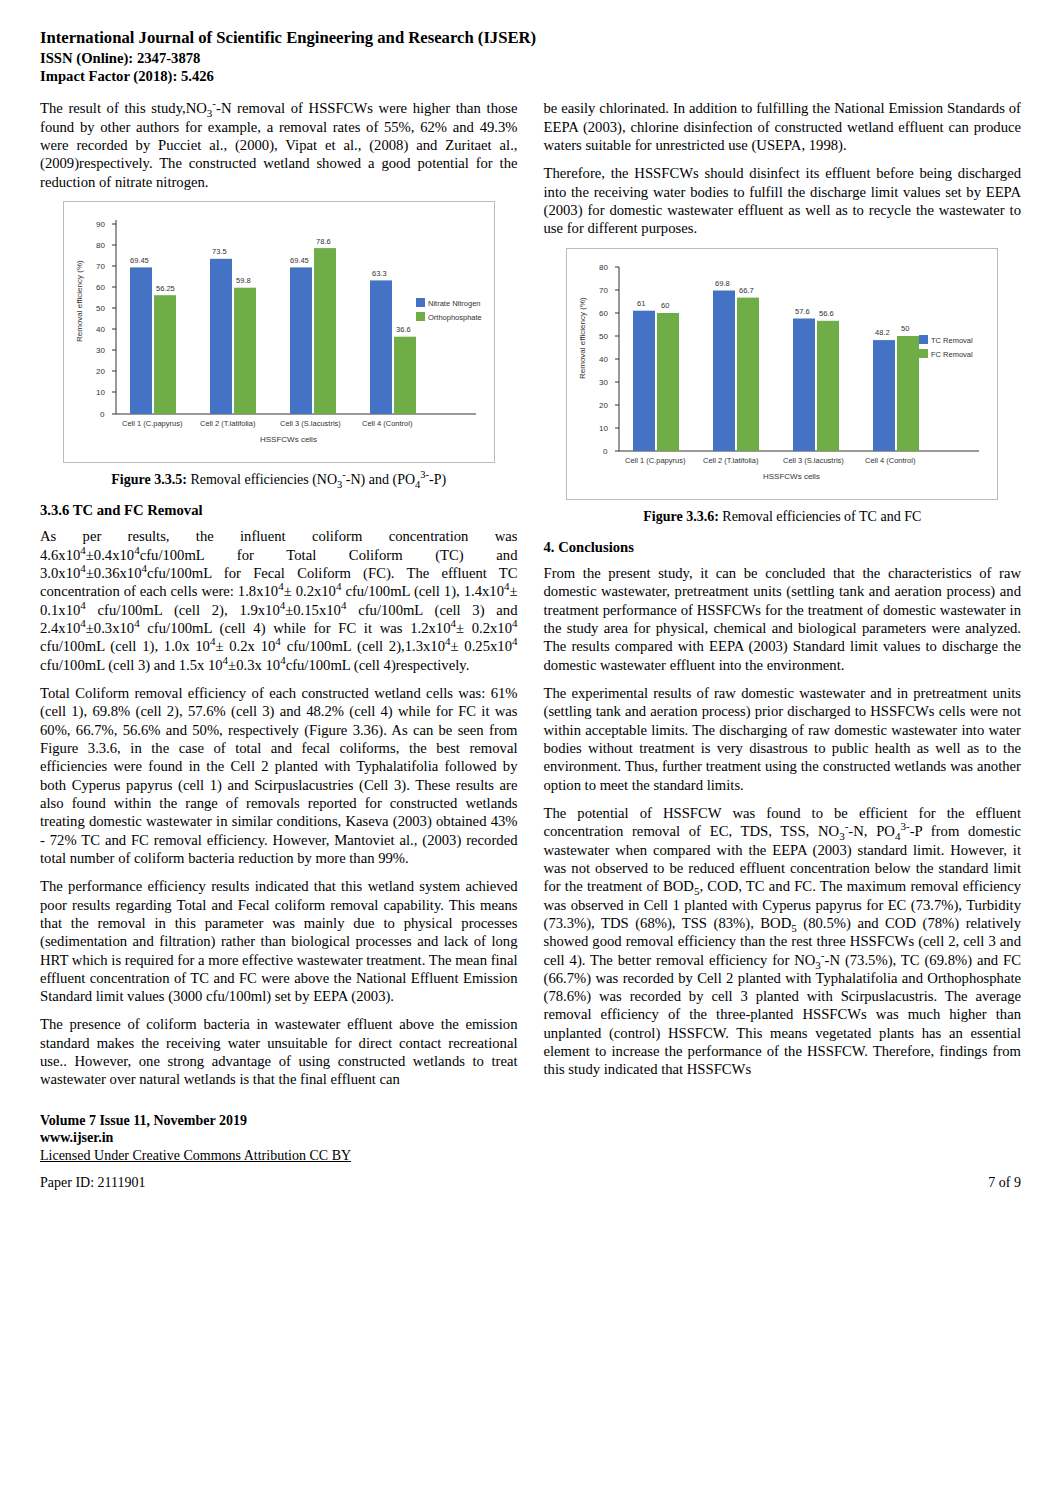International Journal of Scientific Engineering and Research (IJSER)
ISSN (Online): 2347-3878
Impact Factor (2018): 5.426
The result of this study,NO3--N removal of HSSFCWs were higher than those found by other authors for example, a removal rates of 55%, 62% and 49.3% were recorded by Pucciet al., (2000), Vipat et al., (2008) and Zuritaet al., (2009)respectively. The constructed wetland showed a good potential for the reduction of nitrate nitrogen.
0 10 20 30 40 50 60 70 80 90 Removal efficiency (%) 69.45 56.25 73.5 59.8 69.45 78.6 63.3 36.6 Nitrate Nitrogen Orthophosphate Cell 1 (C.papyrus) Cell 2 (T.latifolia) Cell 3 (S.lacustris) Cell 4 (Control) HSSFCWs cells
Figure 3.3.5: Removal efficiencies (NO3--N) and (PO43--P)
3.3.6 TC and FC Removal
As per results, the influent coliform concentration was 4.6x104±0.4x104cfu/100mL for Total Coliform (TC) and 3.0x104±0.36x104cfu/100mL for Fecal Coliform (FC). The effluent TC concentration of each cells were: 1.8x104± 0.2x104 cfu/100mL (cell 1), 1.4x104± 0.1x104 cfu/100mL (cell 2), 1.9x104±0.15x104 cfu/100mL (cell 3) and 2.4x104±0.3x104 cfu/100mL (cell 4) while for FC it was 1.2x104± 0.2x104 cfu/100mL (cell 1), 1.0x 104± 0.2x 104 cfu/100mL (cell 2),1.3x104± 0.25x104 cfu/100mL (cell 3) and 1.5x 104±0.3x 104cfu/100mL (cell 4)respectively.
Total Coliform removal efficiency of each constructed wetland cells was: 61% (cell 1), 69.8% (cell 2), 57.6% (cell 3) and 48.2% (cell 4) while for FC it was 60%, 66.7%, 56.6% and 50%, respectively (Figure 3.36). As can be seen from Figure 3.3.6, in the case of total and fecal coliforms, the best removal efficiencies were found in the Cell 2 planted with Typhalatifolia followed by both Cyperus papyrus (cell 1) and Scirpuslacustries (Cell 3). These results are also found within the range of removals reported for constructed wetlands treating domestic wastewater in similar conditions, Kaseva (2003) obtained 43% - 72% TC and FC removal efficiency. However, Mantoviet al., (2003) recorded total number of coliform bacteria reduction by more than 99%.
The performance efficiency results indicated that this wetland system achieved poor results regarding Total and Fecal coliform removal capability. This means that the removal in this parameter was mainly due to physical processes (sedimentation and filtration) rather than biological processes and lack of long HRT which is required for a more effective wastewater treatment. The mean final effluent concentration of TC and FC were above the National Effluent Emission Standard limit values (3000 cfu/100ml) set by EEPA (2003).
The presence of coliform bacteria in wastewater effluent above the emission standard makes the receiving water unsuitable for direct contact recreational use.. However, one strong advantage of using constructed wetlands to treat wastewater over natural wetlands is that the final effluent can
be easily chlorinated. In addition to fulfilling the National Emission Standards of EEPA (2003), chlorine disinfection of constructed wetland effluent can produce waters suitable for unrestricted use (USEPA, 1998).
Therefore, the HSSFCWs should disinfect its effluent before being discharged into the receiving water bodies to fulfill the discharge limit values set by EEPA (2003) for domestic wastewater effluent as well as to recycle the wastewater to use for different purposes.
0 10 20 30 40 50 60 70 80 Removal efficiency (%) 61 60 69.8 66.7 57.6 56.6 48.2 50 TC Removal FC Removal Cell 1 (C.papyrus) Cell 2 (T.latifolia) Cell 3 (S.lacustris) Cell 4 (Control) HSSFCWs cells
Figure 3.3.6: Removal efficiencies of TC and FC
4. Conclusions
From the present study, it can be concluded that the characteristics of raw domestic wastewater, pretreatment units (settling tank and aeration process) and treatment performance of HSSFCWs for the treatment of domestic wastewater in the study area for physical, chemical and biological parameters were analyzed. The results compared with EEPA (2003) Standard limit values to discharge the domestic wastewater effluent into the environment.
The experimental results of raw domestic wastewater and in pretreatment units (settling tank and aeration process) prior discharged to HSSFCWs cells were not within acceptable limits. The discharging of raw domestic wastewater into water bodies without treatment is very disastrous to public health as well as to the environment. Thus, further treatment using the constructed wetlands was another option to meet the standard limits.
The potential of HSSFCW was found to be efficient for the effluent concentration removal of EC, TDS, TSS, NO3--N, PO43--P from domestic wastewater when compared with the EEPA (2003) standard limit. However, it was not observed to be reduced effluent concentration below the standard limit for the treatment of BOD5, COD, TC and FC. The maximum removal efficiency was observed in Cell 1 planted with Cyperus papyrus for EC (73.7%), Turbidity (73.3%), TDS (68%), TSS (83%), BOD5 (80.5%) and COD (78%) relatively showed good removal efficiency than the rest three HSSFCWs (cell 2, cell 3 and cell 4). The better removal efficiency for NO3--N (73.5%), TC (69.8%) and FC (66.7%) was recorded by Cell 2 planted with Typhalatifolia and Orthophosphate (78.6%) was recorded by cell 3 planted with Scirpuslacustris. The average removal efficiency of the three-planted HSSFCWs was much higher than unplanted (control) HSSFCW. This means vegetated plants has an essential element to increase the performance of the HSSFCW. Therefore, findings from this study indicated that HSSFCWs
Volume 7 Issue 11, November 2019
www.ijser.in
Licensed Under Creative Commons Attribution CC BY
Paper ID: 2111901 7 of 9